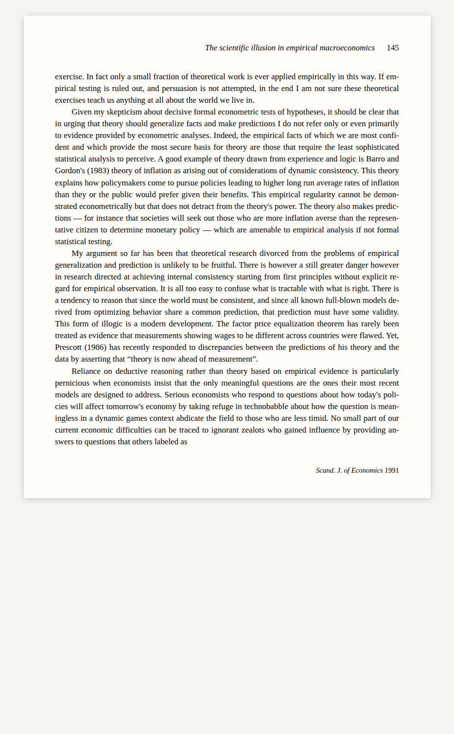The scientific illusion in empirical macroeconomics 145
exercise. In fact only a small fraction of theoretical work is ever applied empirically in this way. If empirical testing is ruled out, and persuasion is not attempted, in the end I am not sure these theoretical exercises teach us anything at all about the world we live in.
Given my skepticism about decisive formal econometric tests of hypotheses, it should be clear that in urging that theory should generalize facts and make predictions I do not refer only or even primarily to evidence provided by econometric analyses. Indeed, the empirical facts of which we are most confident and which provide the most secure basis for theory are those that require the least sophisticated statistical analysis to perceive. A good example of theory drawn from experience and logic is Barro and Gordon's (1983) theory of inflation as arising out of considerations of dynamic consistency. This theory explains how policymakers come to pursue policies leading to higher long run average rates of inflation than they or the public would prefer given their benefits. This empirical regularity cannot be demonstrated econometrically but that does not detract from the theory's power. The theory also makes predictions — for instance that societies will seek out those who are more inflation averse than the representative citizen to determine monetary policy — which are amenable to empirical analysis if not formal statistical testing.
My argument so far has been that theoretical research divorced from the problems of empirical generalization and prediction is unlikely to be fruitful. There is however a still greater danger however in research directed at achieving internal consistency starting from first principles without explicit regard for empirical observation. It is all too easy to confuse what is tractable with what is right. There is a tendency to reason that since the world must be consistent, and since all known full-blown models derived from optimizing behavior share a common prediction, that prediction must have some validity. This form of illogic is a modern development. The factor price equalization theorem has rarely been treated as evidence that measurements showing wages to be different across countries were flawed. Yet, Prescott (1986) has recently responded to discrepancies between the predictions of his theory and the data by asserting that “theory is now ahead of measurement”.
Reliance on deductive reasoning rather than theory based on empirical evidence is particularly pernicious when economists insist that the only meaningful questions are the ones their most recent models are designed to address. Serious economists who respond to questions about how today's policies will affect tomorrow's economy by taking refuge in technobabble about how the question is meaningless in a dynamic games context abdicate the field to those who are less timid. No small part of our current economic difficulties can be traced to ignorant zealots who gained influence by providing answers to questions that others labeled as
Scand. J. of Economics 1991